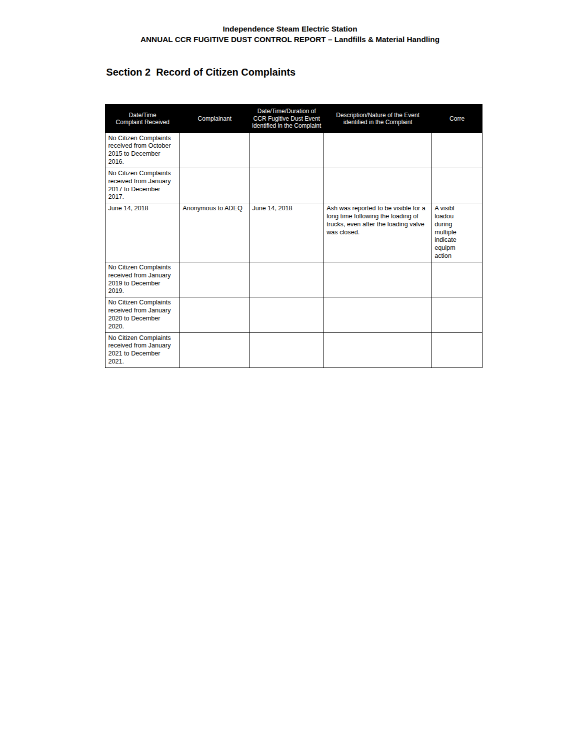Independence Steam Electric Station
ANNUAL CCR FUGITIVE DUST CONTROL REPORT – Landfills & Material Handling
Section 2 Record of Citizen Complaints
| Date/Time Complaint Received | Complainant | Date/Time/Duration of CCR Fugitive Dust Event identified in the Complaint | Description/Nature of the Event identified in the Complaint | Corre |
| --- | --- | --- | --- | --- |
| No Citizen Complaints received from October 2015 to December 2016. | | | | |
| No Citizen Complaints received from January 2017 to December 2017. | | | | |
| June 14, 2018 | Anonymous to ADEQ | June 14, 2018 | Ash was reported to be visible for a long time following the loading of trucks, even after the loading valve was closed. | A visibl loadou during multiple indicate equipm action |
| No Citizen Complaints received from January 2019 to December 2019. | | | | |
| No Citizen Complaints received from January 2020 to December 2020. | | | | |
| No Citizen Complaints received from January 2021 to December 2021. | | | | |